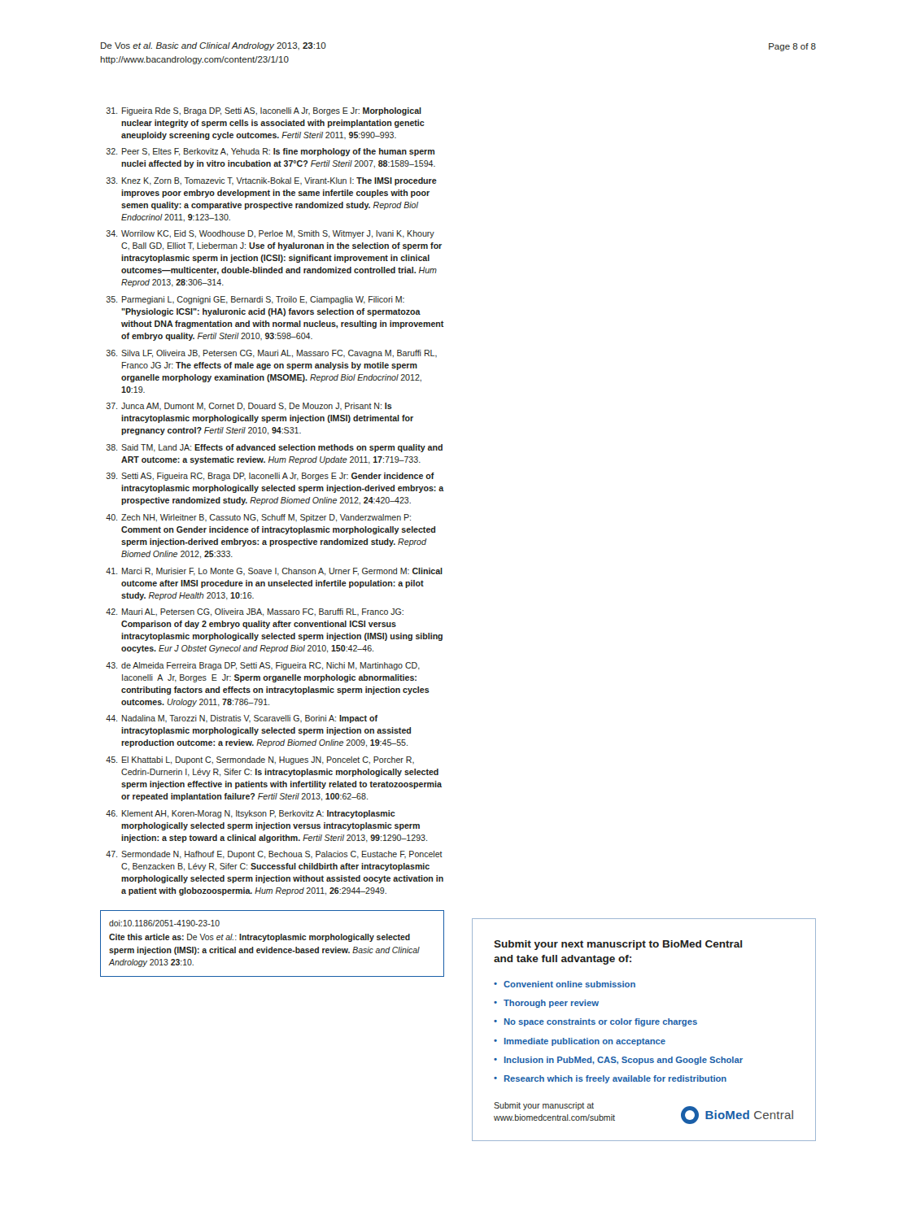De Vos et al. Basic and Clinical Andrology 2013, 23:10
http://www.bacandrology.com/content/23/1/10
Page 8 of 8
Figueira Rde S, Braga DP, Setti AS, Iaconelli A Jr, Borges E Jr: Morphological nuclear integrity of sperm cells is associated with preimplantation genetic aneuploidy screening cycle outcomes. Fertil Steril 2011, 95:990–993.
Peer S, Eltes F, Berkovitz A, Yehuda R: Is fine morphology of the human sperm nuclei affected by in vitro incubation at 37°C? Fertil Steril 2007, 88:1589–1594.
Knez K, Zorn B, Tomazevic T, Vrtacnik-Bokal E, Virant-Klun I: The IMSI procedure improves poor embryo development in the same infertile couples with poor semen quality: a comparative prospective randomized study. Reprod Biol Endocrinol 2011, 9:123–130.
Worrilow KC, Eid S, Woodhouse D, Perloe M, Smith S, Witmyer J, Ivani K, Khoury C, Ball GD, Elliot T, Lieberman J: Use of hyaluronan in the selection of sperm for intracytoplasmic sperm in jection (ICSI): significant improvement in clinical outcomes—multicenter, double-blinded and randomized controlled trial. Hum Reprod 2013, 28:306–314.
Parmegiani L, Cognigni GE, Bernardi S, Troilo E, Ciampaglia W, Filicori M: "Physiologic ICSI": hyaluronic acid (HA) favors selection of spermatozoa without DNA fragmentation and with normal nucleus, resulting in improvement of embryo quality. Fertil Steril 2010, 93:598–604.
Silva LF, Oliveira JB, Petersen CG, Mauri AL, Massaro FC, Cavagna M, Baruffi RL, Franco JG Jr: The effects of male age on sperm analysis by motile sperm organelle morphology examination (MSOME). Reprod Biol Endocrinol 2012, 10:19.
Junca AM, Dumont M, Cornet D, Douard S, De Mouzon J, Prisant N: Is intracytoplasmic morphologically sperm injection (IMSI) detrimental for pregnancy control? Fertil Steril 2010, 94:S31.
Said TM, Land JA: Effects of advanced selection methods on sperm quality and ART outcome: a systematic review. Hum Reprod Update 2011, 17:719–733.
Setti AS, Figueira RC, Braga DP, Iaconelli A Jr, Borges E Jr: Gender incidence of intracytoplasmic morphologically selected sperm injection-derived embryos: a prospective randomized study. Reprod Biomed Online 2012, 24:420–423.
Zech NH, Wirleitner B, Cassuto NG, Schuff M, Spitzer D, Vanderzwalmen P: Comment on Gender incidence of intracytoplasmic morphologically selected sperm injection-derived embryos: a prospective randomized study. Reprod Biomed Online 2012, 25:333.
Marci R, Murisier F, Lo Monte G, Soave I, Chanson A, Urner F, Germond M: Clinical outcome after IMSI procedure in an unselected infertile population: a pilot study. Reprod Health 2013, 10:16.
Mauri AL, Petersen CG, Oliveira JBA, Massaro FC, Baruffi RL, Franco JG: Comparison of day 2 embryo quality after conventional ICSI versus intracytoplasmic morphologically selected sperm injection (IMSI) using sibling oocytes. Eur J Obstet Gynecol and Reprod Biol 2010, 150:42–46.
de Almeida Ferreira Braga DP, Setti AS, Figueira RC, Nichi M, Martinhago CD, Iaconelli A Jr, Borges E Jr: Sperm organelle morphologic abnormalities: contributing factors and effects on intracytoplasmic sperm injection cycles outcomes. Urology 2011, 78:786–791.
Nadalina M, Tarozzi N, Distratis V, Scaravelli G, Borini A: Impact of intracytoplasmic morphologically selected sperm injection on assisted reproduction outcome: a review. Reprod Biomed Online 2009, 19:45–55.
El Khattabi L, Dupont C, Sermondade N, Hugues JN, Poncelet C, Porcher R, Cedrin-Durnerin I, Lévy R, Sifer C: Is intracytoplasmic morphologically selected sperm injection effective in patients with infertility related to teratozoospermia or repeated implantation failure? Fertil Steril 2013, 100:62–68.
Klement AH, Koren-Morag N, Itsykson P, Berkovitz A: Intracytoplasmic morphologically selected sperm injection versus intracytoplasmic sperm injection: a step toward a clinical algorithm. Fertil Steril 2013, 99:1290–1293.
Sermondade N, Hafhouf E, Dupont C, Bechoua S, Palacios C, Eustache F, Poncelet C, Benzacken B, Lévy R, Sifer C: Successful childbirth after intracytoplasmic morphologically selected sperm injection without assisted oocyte activation in a patient with globozoospermia. Hum Reprod 2011, 26:2944–2949.
doi:10.1186/2051-4190-23-10
Cite this article as: De Vos et al.: Intracytoplasmic morphologically selected sperm injection (IMSI): a critical and evidence-based review. Basic and Clinical Andrology 2013 23:10.
Submit your next manuscript to BioMed Central
and take full advantage of:
Convenient online submission
Thorough peer review
No space constraints or color figure charges
Immediate publication on acceptance
Inclusion in PubMed, CAS, Scopus and Google Scholar
Research which is freely available for redistribution
Submit your manuscript at
www.biomedcentral.com/submit
Bio Med Central